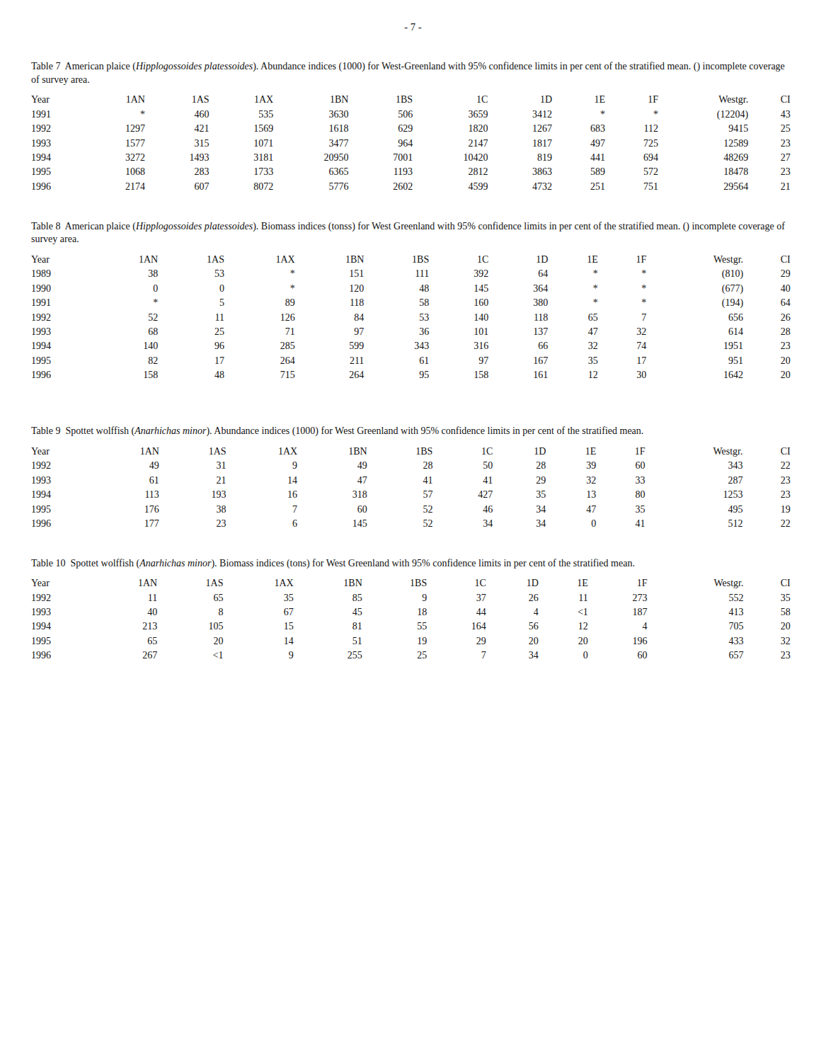- 7 -
Table 7 American plaice ( Hipplogossoides platessoides ). Abundance indices (1000) for West-Greenland with 95% confidence limits in per cent of the stratified mean. () incomplete coverage of survey area.
| Year | 1AN | 1AS | 1AX | 1BN | 1BS | 1C | 1D | 1E | 1F | Westgr. | CI |
| --- | --- | --- | --- | --- | --- | --- | --- | --- | --- | --- | --- |
| 1991 | * | 460 | 535 | 3630 | 506 | 3659 | 3412 | * | * | (12204) | 43 |
| 1992 | 1297 | 421 | 1569 | 1618 | 629 | 1820 | 1267 | 683 | 112 | 9415 | 25 |
| 1993 | 1577 | 315 | 1071 | 3477 | 964 | 2147 | 1817 | 497 | 725 | 12589 | 23 |
| 1994 | 3272 | 1493 | 3181 | 20950 | 7001 | 10420 | 819 | 441 | 694 | 48269 | 27 |
| 1995 | 1068 | 283 | 1733 | 6365 | 1193 | 2812 | 3863 | 589 | 572 | 18478 | 23 |
| 1996 | 2174 | 607 | 8072 | 5776 | 2602 | 4599 | 4732 | 251 | 751 | 29564 | 21 |
Table 8 American plaice ( Hipplogossoides platessoides ). Biomass indices (tonss) for West Greenland with 95% confidence limits in per cent of the stratified mean. () incomplete coverage of survey area.
| Year | 1AN | 1AS | 1AX | 1BN | 1BS | 1C | 1D | 1E | 1F | Westgr. | CI |
| --- | --- | --- | --- | --- | --- | --- | --- | --- | --- | --- | --- |
| 1989 | 38 | 53 | * | 151 | 111 | 392 | 64 | * | * | (810) | 29 |
| 1990 | 0 | 0 | * | 120 | 48 | 145 | 364 | * | * | (677) | 40 |
| 1991 | * | 5 | 89 | 118 | 58 | 160 | 380 | * | * | (194) | 64 |
| 1992 | 52 | 11 | 126 | 84 | 53 | 140 | 118 | 65 | 7 | 656 | 26 |
| 1993 | 68 | 25 | 71 | 97 | 36 | 101 | 137 | 47 | 32 | 614 | 28 |
| 1994 | 140 | 96 | 285 | 599 | 343 | 316 | 66 | 32 | 74 | 1951 | 23 |
| 1995 | 82 | 17 | 264 | 211 | 61 | 97 | 167 | 35 | 17 | 951 | 20 |
| 1996 | 158 | 48 | 715 | 264 | 95 | 158 | 161 | 12 | 30 | 1642 | 20 |
Table 9 Spottet wolffish ( Anarhichas minor ). Abundance indices (1000) for West Greenland with 95% confidence limits in per cent of the stratified mean.
| Year | 1AN | 1AS | 1AX | 1BN | 1BS | 1C | 1D | 1E | 1F | Westgr. | CI |
| --- | --- | --- | --- | --- | --- | --- | --- | --- | --- | --- | --- |
| 1992 | 49 | 31 | 9 | 49 | 28 | 50 | 28 | 39 | 60 | 343 | 22 |
| 1993 | 61 | 21 | 14 | 47 | 41 | 41 | 29 | 32 | 33 | 287 | 23 |
| 1994 | 113 | 193 | 16 | 318 | 57 | 427 | 35 | 13 | 80 | 1253 | 23 |
| 1995 | 176 | 38 | 7 | 60 | 52 | 46 | 34 | 47 | 35 | 495 | 19 |
| 1996 | 177 | 23 | 6 | 145 | 52 | 34 | 34 | 0 | 41 | 512 | 22 |
Table 10 Spottet wolffish ( Anarhichas minor ). Biomass indices (tons) for West Greenland with 95% confidence limits in per cent of the stratified mean.
| Year | 1AN | 1AS | 1AX | 1BN | 1BS | 1C | 1D | 1E | 1F | Westgr. | CI |
| --- | --- | --- | --- | --- | --- | --- | --- | --- | --- | --- | --- |
| 1992 | 11 | 65 | 35 | 85 | 9 | 37 | 26 | 11 | 273 | 552 | 35 |
| 1993 | 40 | 8 | 67 | 45 | 18 | 44 | 4 | <1 | 187 | 413 | 58 |
| 1994 | 213 | 105 | 15 | 81 | 55 | 164 | 56 | 12 | 4 | 705 | 20 |
| 1995 | 65 | 20 | 14 | 51 | 19 | 29 | 20 | 20 | 196 | 433 | 32 |
| 1996 | 267 | <1 | 9 | 255 | 25 | 7 | 34 | 0 | 60 | 657 | 23 |